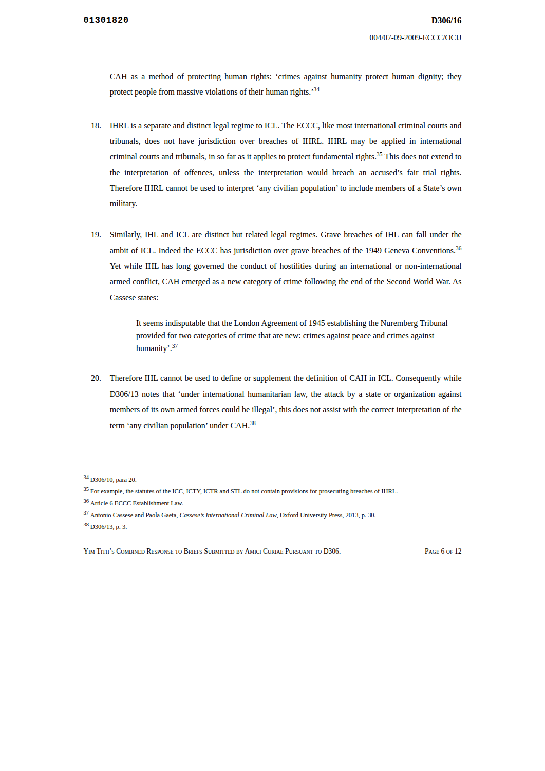01301820 D306/16
004/07-09-2009-ECCC/OCIJ
CAH as a method of protecting human rights: ‘crimes against humanity protect human dignity; they protect people from massive violations of their human rights.’34
IHRL is a separate and distinct legal regime to ICL. The ECCC, like most international criminal courts and tribunals, does not have jurisdiction over breaches of IHRL. IHRL may be applied in international criminal courts and tribunals, in so far as it applies to protect fundamental rights.35 This does not extend to the interpretation of offences, unless the interpretation would breach an accused’s fair trial rights. Therefore IHRL cannot be used to interpret ‘any civilian population’ to include members of a State’s own military.
Similarly, IHL and ICL are distinct but related legal regimes. Grave breaches of IHL can fall under the ambit of ICL. Indeed the ECCC has jurisdiction over grave breaches of the 1949 Geneva Conventions.36 Yet while IHL has long governed the conduct of hostilities during an international or non-international armed conflict, CAH emerged as a new category of crime following the end of the Second World War. As Cassese states:
It seems indisputable that the London Agreement of 1945 establishing the Nuremberg Tribunal provided for two categories of crime that are new: crimes against peace and crimes against humanity’.37
Therefore IHL cannot be used to define or supplement the definition of CAH in ICL. Consequently while D306/13 notes that ‘under international humanitarian law, the attack by a state or organization against members of its own armed forces could be illegal’, this does not assist with the correct interpretation of the term ‘any civilian population’ under CAH.38
34 D306/10, para 20.
35 For example, the statutes of the ICC, ICTY, ICTR and STL do not contain provisions for prosecuting breaches of IHRL.
36 Article 6 ECCC Establishment Law.
37 Antonio Cassese and Paola Gaeta, Cassese’s International Criminal Law, Oxford University Press, 2013, p. 30.
38 D306/13, p. 3.
Yim Tith’s Combined Response to Briefs Submitted by Amici Curiae Pursuant to D306.
Page 6 of 12